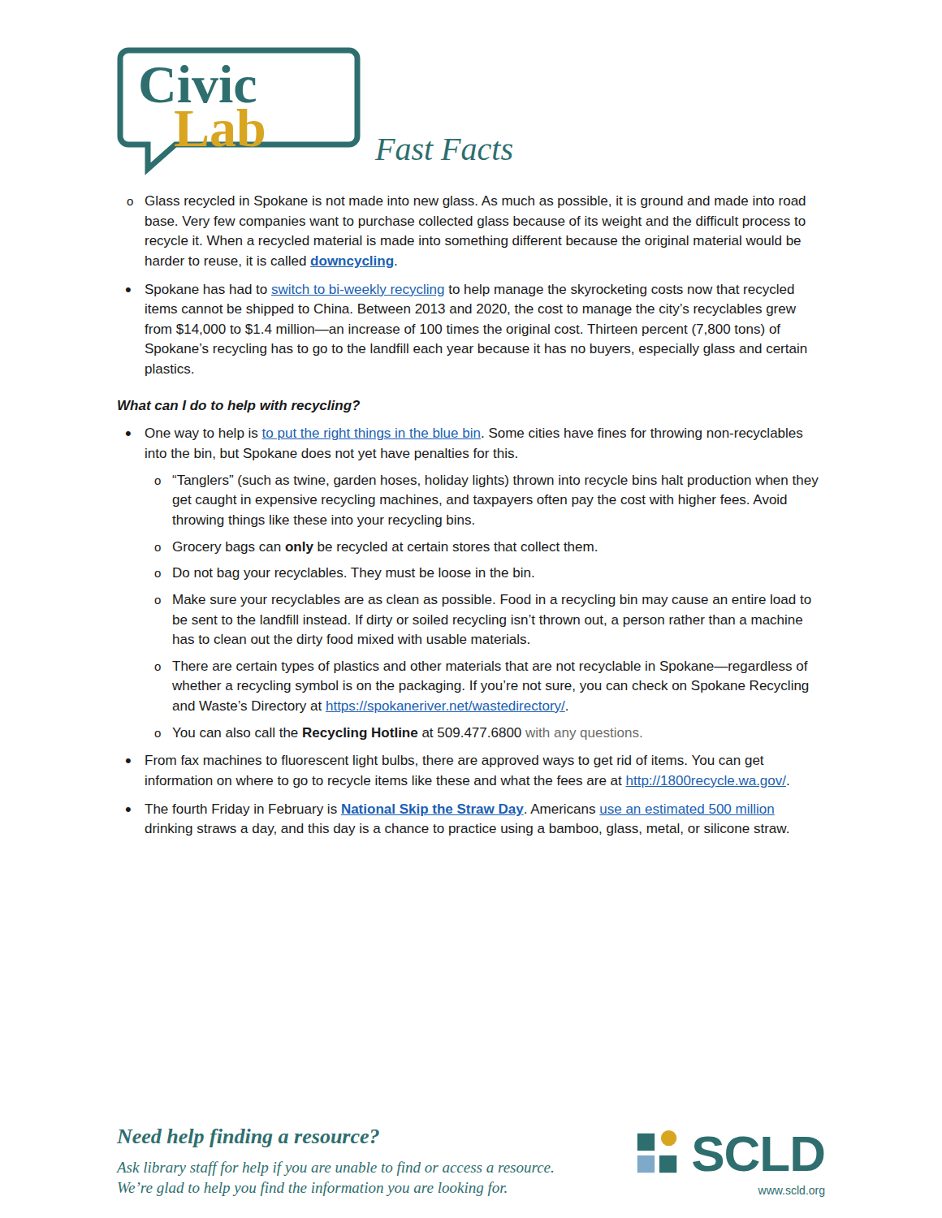Civic Lab
Fast Facts
Glass recycled in Spokane is not made into new glass. As much as possible, it is ground and made into road base. Very few companies want to purchase collected glass because of its weight and the difficult process to recycle it. When a recycled material is made into something different because the original material would be harder to reuse, it is called downcycling.
Spokane has had to switch to bi-weekly recycling to help manage the skyrocketing costs now that recycled items cannot be shipped to China. Between 2013 and 2020, the cost to manage the city’s recyclables grew from $14,000 to $1.4 million—an increase of 100 times the original cost. Thirteen percent (7,800 tons) of Spokane’s recycling has to go to the landfill each year because it has no buyers, especially glass and certain plastics.
What can I do to help with recycling?
One way to help is to put the right things in the blue bin. Some cities have fines for throwing non-recyclables into the bin, but Spokane does not yet have penalties for this.
“Tanglers” (such as twine, garden hoses, holiday lights) thrown into recycle bins halt production when they get caught in expensive recycling machines, and taxpayers often pay the cost with higher fees. Avoid throwing things like these into your recycling bins.
Grocery bags can only be recycled at certain stores that collect them.
Do not bag your recyclables. They must be loose in the bin.
Make sure your recyclables are as clean as possible. Food in a recycling bin may cause an entire load to be sent to the landfill instead. If dirty or soiled recycling isn’t thrown out, a person rather than a machine has to clean out the dirty food mixed with usable materials.
There are certain types of plastics and other materials that are not recyclable in Spokane—regardless of whether a recycling symbol is on the packaging. If you’re not sure, you can check on Spokane Recycling and Waste’s Directory at https://spokaneriver.net/wastedirectory/.
You can also call the Recycling Hotline at 509.477.6800 with any questions.
From fax machines to fluorescent light bulbs, there are approved ways to get rid of items. You can get information on where to go to recycle items like these and what the fees are at http://1800recycle.wa.gov/.
The fourth Friday in February is National Skip the Straw Day. Americans use an estimated 500 million drinking straws a day, and this day is a chance to practice using a bamboo, glass, metal, or silicone straw.
Need help finding a resource?
Ask library staff for help if you are unable to find or access a resource.
We’re glad to help you find the information you are looking for.
SCLD
www.scld.org